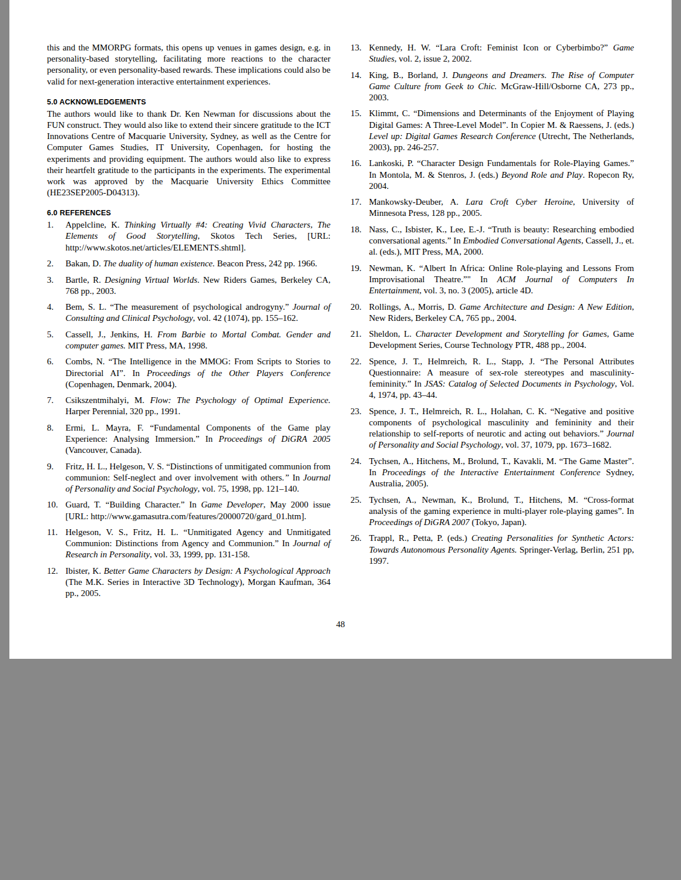this and the MMORPG formats, this opens up venues in games design, e.g. in personality-based storytelling, facilitating more reactions to the character personality, or even personality-based rewards. These implications could also be valid for next-generation interactive entertainment experiences.
5.0 ACKNOWLEDGEMENTS
The authors would like to thank Dr. Ken Newman for discussions about the FUN construct. They would also like to extend their sincere gratitude to the ICT Innovations Centre of Macquarie University, Sydney, as well as the Centre for Computer Games Studies, IT University, Copenhagen, for hosting the experiments and providing equipment. The authors would also like to express their heartfelt gratitude to the participants in the experiments. The experimental work was approved by the Macquarie University Ethics Committee (HE23SEP2005-D04313).
6.0 REFERENCES
Appelcline, K. Thinking Virtually #4: Creating Vivid Characters, The Elements of Good Storytelling, Skotos Tech Series, [URL: http://www.skotos.net/articles/ELEMENTS.shtml].
Bakan, D. The duality of human existence. Beacon Press, 242 pp. 1966.
Bartle, R. Designing Virtual Worlds. New Riders Games, Berkeley CA, 768 pp., 2003.
Bem, S. L. “The measurement of psychological androgyny.” Journal of Consulting and Clinical Psychology, vol. 42 (1074), pp. 155–162.
Cassell, J., Jenkins, H. From Barbie to Mortal Combat. Gender and computer games. MIT Press, MA, 1998.
Combs, N. “The Intelligence in the MMOG: From Scripts to Stories to Directorial AI”. In Proceedings of the Other Players Conference (Copenhagen, Denmark, 2004).
Csikszentmihalyi, M. Flow: The Psychology of Optimal Experience. Harper Perennial, 320 pp., 1991.
Ermi, L. Mayra, F. “Fundamental Components of the Game play Experience: Analysing Immersion.” In Proceedings of DiGRA 2005 (Vancouver, Canada).
Fritz, H. L., Helgeson, V. S. “Distinctions of unmitigated communion from communion: Self-neglect and over involvement with others.” In Journal of Personality and Social Psychology, vol. 75, 1998, pp. 121–140.
Guard, T. “Building Character.” In Game Developer, May 2000 issue [URL: http://www.gamasutra.com/features/20000720/gard_01.htm].
Helgeson, V. S., Fritz, H. L. “Unmitigated Agency and Unmitigated Communion: Distinctions from Agency and Communion.” In Journal of Research in Personality, vol. 33, 1999, pp. 131-158.
Ibister, K. Better Game Characters by Design: A Psychological Approach (The M.K. Series in Interactive 3D Technology), Morgan Kaufman, 364 pp., 2005.
Kennedy, H. W. “Lara Croft: Feminist Icon or Cyberbimbo?” Game Studies, vol. 2, issue 2, 2002.
King, B., Borland, J. Dungeons and Dreamers. The Rise of Computer Game Culture from Geek to Chic. McGraw-Hill/Osborne CA, 273 pp., 2003.
Klimmt, C. “Dimensions and Determinants of the Enjoyment of Playing Digital Games: A Three-Level Model”. In Copier M. & Raessens, J. (eds.) Level up: Digital Games Research Conference (Utrecht, The Netherlands, 2003), pp. 246-257.
Lankoski, P. “Character Design Fundamentals for Role-Playing Games.” In Montola, M. & Stenros, J. (eds.) Beyond Role and Play. Ropecon Ry, 2004.
Mankowsky-Deuber, A. Lara Croft Cyber Heroine, University of Minnesota Press, 128 pp., 2005.
Nass, C., Isbister, K., Lee, E.-J. “Truth is beauty: Researching embodied conversational agents.” In Embodied Conversational Agents, Cassell, J., et. al. (eds.), MIT Press, MA, 2000.
Newman, K. “Albert In Africa: Online Role-playing and Lessons From Improvisational Theatre.”" In ACM Journal of Computers In Entertainment, vol. 3, no. 3 (2005), article 4D.
Rollings, A., Morris, D. Game Architecture and Design: A New Edition, New Riders, Berkeley CA, 765 pp., 2004.
Sheldon, L. Character Development and Storytelling for Games, Game Development Series, Course Technology PTR, 488 pp., 2004.
Spence, J. T., Helmreich, R. L., Stapp, J. “The Personal Attributes Questionnaire: A measure of sex-role stereotypes and masculinity-femininity.” In JSAS: Catalog of Selected Documents in Psychology, Vol. 4, 1974, pp. 43–44.
Spence, J. T., Helmreich, R. L., Holahan, C. K. “Negative and positive components of psychological masculinity and femininity and their relationship to self-reports of neurotic and acting out behaviors.” Journal of Personality and Social Psychology, vol. 37, 1079, pp. 1673–1682.
Tychsen, A., Hitchens, M., Brolund, T., Kavakli, M. “The Game Master”. In Proceedings of the Interactive Entertainment Conference Sydney, Australia, 2005).
Tychsen, A., Newman, K., Brolund, T., Hitchens, M. “Cross-format analysis of the gaming experience in multi-player role-playing games”. In Proceedings of DiGRA 2007 (Tokyo, Japan).
Trappl, R., Petta, P. (eds.) Creating Personalities for Synthetic Actors: Towards Autonomous Personality Agents. Springer-Verlag, Berlin, 251 pp, 1997.
48